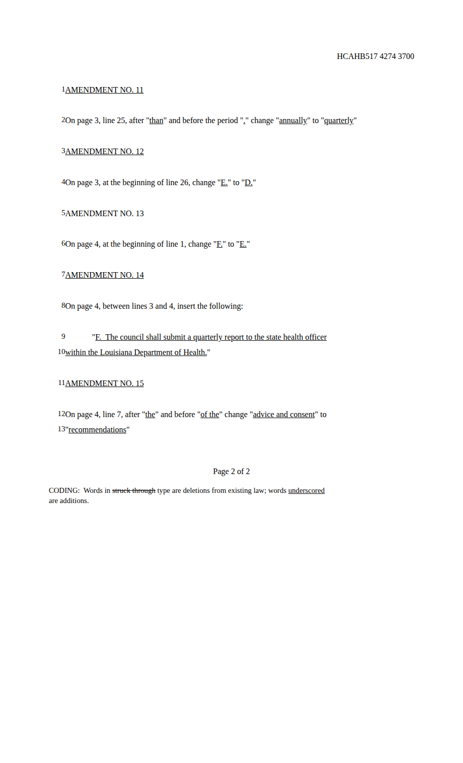HCAHB517 4274 3700
| 1 | AMENDMENT NO. 11 |
| 2 | On page 3, line 25, after " than " and before the period " . " change " annually " to " quarterly " |
| 3 | AMENDMENT NO. 12 |
| 4 | On page 3, at the beginning of line 26, change " E. " to " D. " |
| 5 | AMENDMENT NO. 13 |
| 6 | On page 4, at the beginning of line 1, change " F. " to " E. " |
| 7 | AMENDMENT NO. 14 |
| 8 | On page 4, between lines 3 and 4, insert the following: |
| 9 | " F. The council shall submit a quarterly report to the state health officer |
| 10 | within the Louisiana Department of Health. " |
| 11 | AMENDMENT NO. 15 |
| 12 | On page 4, line 7, after " the " and before " of the " change " advice and consent " to |
| 13 | " recommendations " |
Page 2 of 2
CODING: Words in struck through type are deletions from existing law; words underscored
are additions.